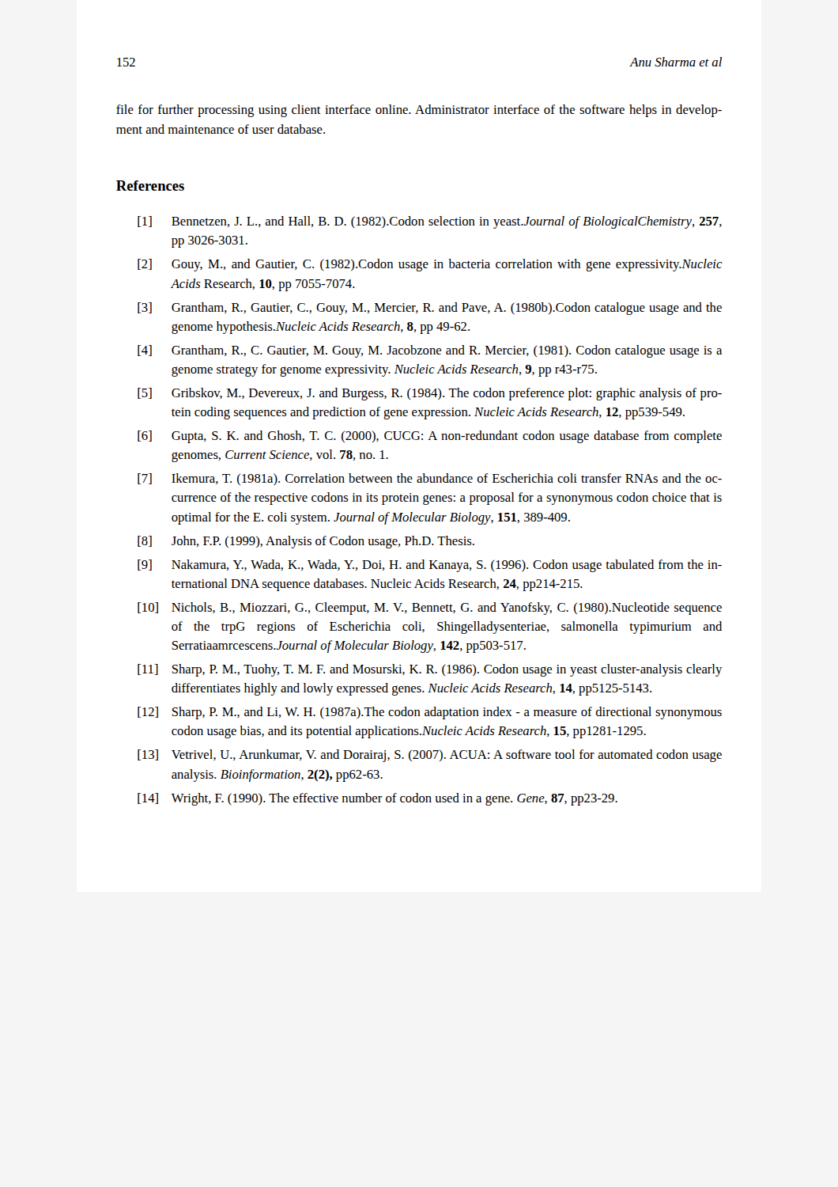152 Anu Sharma et al
file for further processing using client interface online. Administrator interface of the software helps in development and maintenance of user database.
References
[1] Bennetzen, J. L., and Hall, B. D. (1982).Codon selection in yeast.Journal of BiologicalChemistry, 257, pp 3026-3031.
[2] Gouy, M., and Gautier, C. (1982).Codon usage in bacteria correlation with gene expressivity.Nucleic Acids Research, 10, pp 7055-7074.
[3] Grantham, R., Gautier, C., Gouy, M., Mercier, R. and Pave, A. (1980b).Codon catalogue usage and the genome hypothesis.Nucleic Acids Research, 8, pp 49-62.
[4] Grantham, R., C. Gautier, M. Gouy, M. Jacobzone and R. Mercier, (1981). Codon catalogue usage is a genome strategy for genome expressivity. Nucleic Acids Research, 9, pp r43-r75.
[5] Gribskov, M., Devereux, J. and Burgess, R. (1984). The codon preference plot: graphic analysis of protein coding sequences and prediction of gene expression. Nucleic Acids Research, 12, pp539-549.
[6] Gupta, S. K. and Ghosh, T. C. (2000), CUCG: A non-redundant codon usage database from complete genomes, Current Science, vol. 78, no. 1.
[7] Ikemura, T. (1981a). Correlation between the abundance of Escherichia coli transfer RNAs and the occurrence of the respective codons in its protein genes: a proposal for a synonymous codon choice that is optimal for the E. coli system. Journal of Molecular Biology, 151, 389-409.
[8] John, F.P. (1999), Analysis of Codon usage, Ph.D. Thesis.
[9] Nakamura, Y., Wada, K., Wada, Y., Doi, H. and Kanaya, S. (1996). Codon usage tabulated from the international DNA sequence databases. Nucleic Acids Research, 24, pp214-215.
[10] Nichols, B., Miozzari, G., Cleemput, M. V., Bennett, G. and Yanofsky, C. (1980).Nucleotide sequence of the trpG regions of Escherichia coli, Shingelladysenteriae, salmonella typimurium and Serratiaamrcescens.Journal of Molecular Biology, 142, pp503-517.
[11] Sharp, P. M., Tuohy, T. M. F. and Mosurski, K. R. (1986). Codon usage in yeast cluster-analysis clearly differentiates highly and lowly expressed genes. Nucleic Acids Research, 14, pp5125-5143.
[12] Sharp, P. M., and Li, W. H. (1987a).The codon adaptation index - a measure of directional synonymous codon usage bias, and its potential applications.Nucleic Acids Research, 15, pp1281-1295.
[13] Vetrivel, U., Arunkumar, V. and Dorairaj, S. (2007). ACUA: A software tool for automated codon usage analysis. Bioinformation, 2(2), pp62-63.
[14] Wright, F. (1990). The effective number of codon used in a gene. Gene, 87, pp23-29.